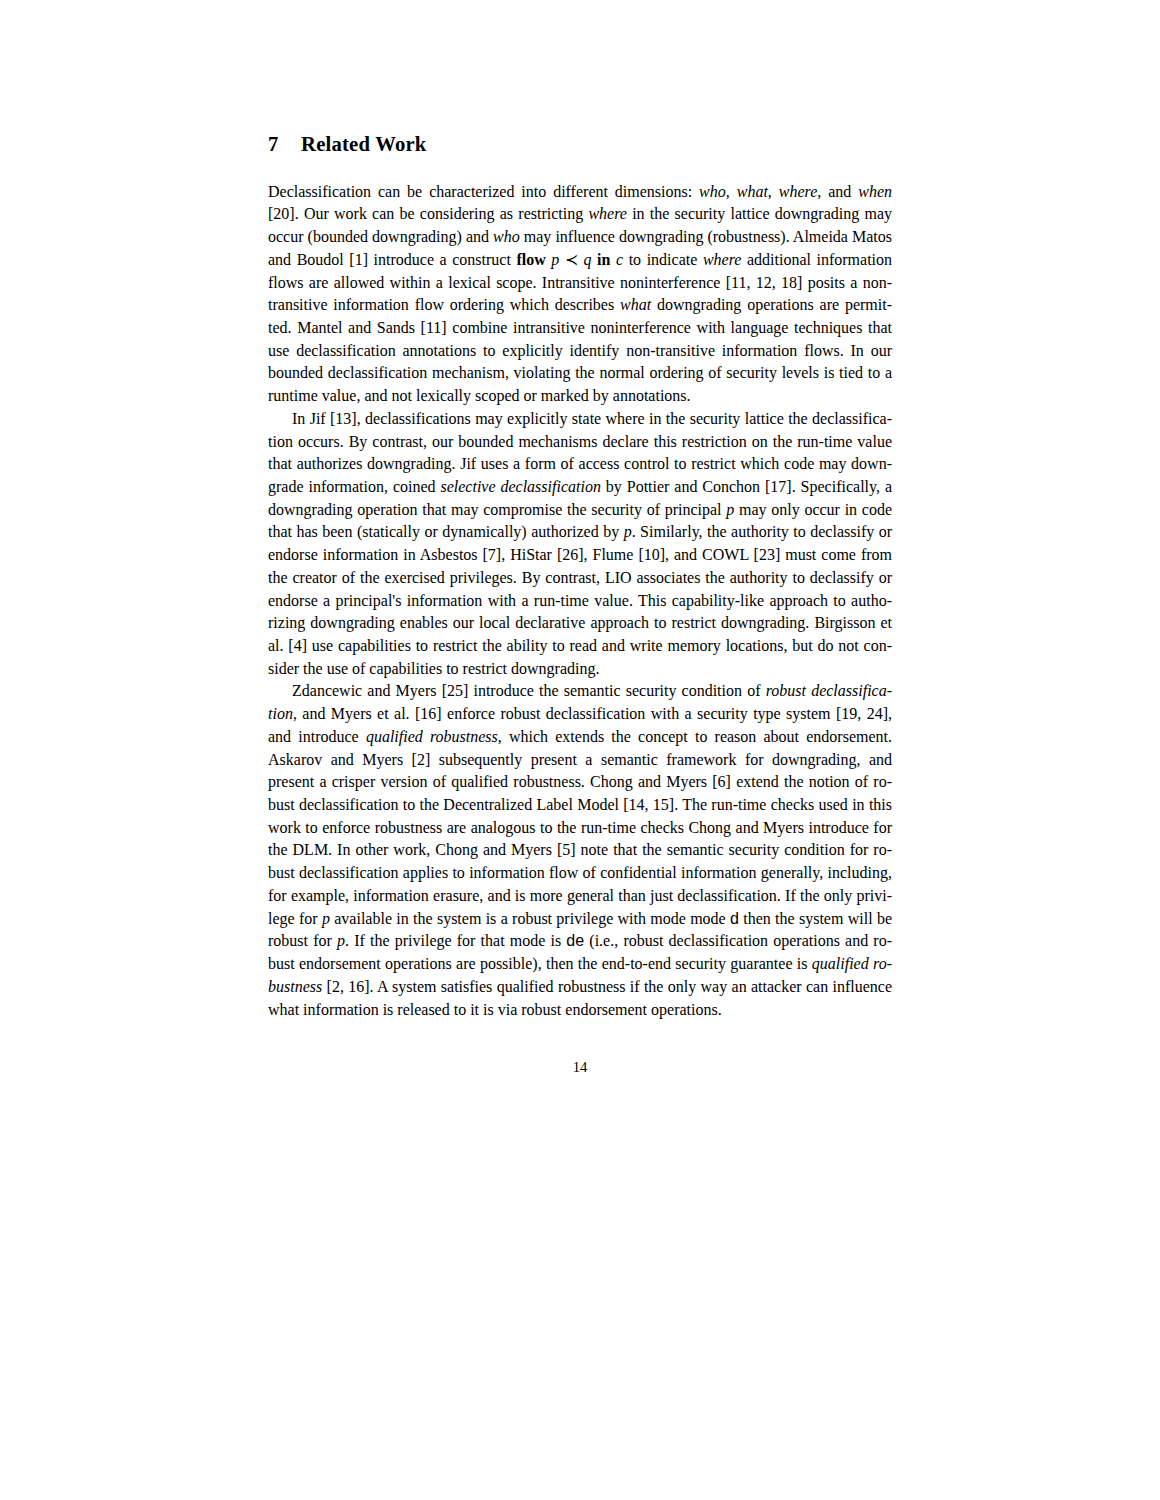7 Related Work
Declassification can be characterized into different dimensions: who, what, where, and when [20]. Our work can be considering as restricting where in the security lattice downgrading may occur (bounded downgrading) and who may influence downgrading (robustness). Almeida Matos and Boudol [1] introduce a construct flow p ≺ q in c to indicate where additional information flows are allowed within a lexical scope. Intransitive noninterference [11, 12, 18] posits a non-transitive information flow ordering which describes what downgrading operations are permitted. Mantel and Sands [11] combine intransitive noninterference with language techniques that use declassification annotations to explicitly identify non-transitive information flows. In our bounded declassification mechanism, violating the normal ordering of security levels is tied to a runtime value, and not lexically scoped or marked by annotations.
In Jif [13], declassifications may explicitly state where in the security lattice the declassification occurs. By contrast, our bounded mechanisms declare this restriction on the run-time value that authorizes downgrading. Jif uses a form of access control to restrict which code may downgrade information, coined selective declassification by Pottier and Conchon [17]. Specifically, a downgrading operation that may compromise the security of principal p may only occur in code that has been (statically or dynamically) authorized by p. Similarly, the authority to declassify or endorse information in Asbestos [7], HiStar [26], Flume [10], and COWL [23] must come from the creator of the exercised privileges. By contrast, LIO associates the authority to declassify or endorse a principal's information with a run-time value. This capability-like approach to authorizing downgrading enables our local declarative approach to restrict downgrading. Birgisson et al. [4] use capabilities to restrict the ability to read and write memory locations, but do not consider the use of capabilities to restrict downgrading.
Zdancewic and Myers [25] introduce the semantic security condition of robust declassification, and Myers et al. [16] enforce robust declassification with a security type system [19, 24], and introduce qualified robustness, which extends the concept to reason about endorsement. Askarov and Myers [2] subsequently present a semantic framework for downgrading, and present a crisper version of qualified robustness. Chong and Myers [6] extend the notion of robust declassification to the Decentralized Label Model [14, 15]. The run-time checks used in this work to enforce robustness are analogous to the run-time checks Chong and Myers introduce for the DLM. In other work, Chong and Myers [5] note that the semantic security condition for robust declassification applies to information flow of confidential information generally, including, for example, information erasure, and is more general than just declassification. If the only privilege for p available in the system is a robust privilege with mode mode d then the system will be robust for p. If the privilege for that mode is de (i.e., robust declassification operations and robust endorsement operations are possible), then the end-to-end security guarantee is qualified robustness [2, 16]. A system satisfies qualified robustness if the only way an attacker can influence what information is released to it is via robust endorsement operations.
14